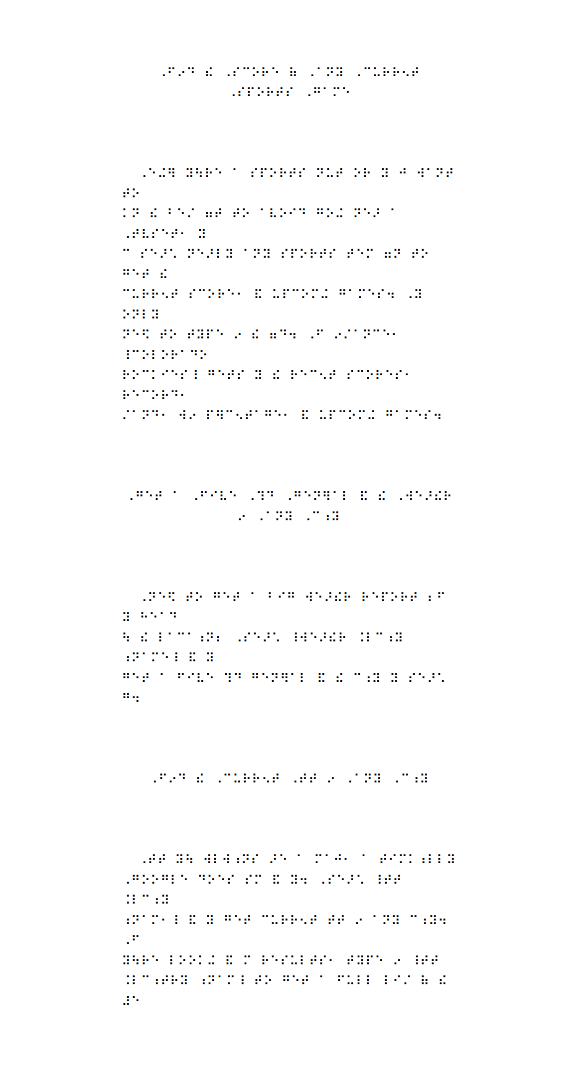⠠⠋⠔⠙ ⠮ ⠠⠎⠉⠕⠗⠑ ⠷ ⠠⠁⠝⠽ ⠠⠉⠥⠗⠗⠢⠞ ⠠⠎⠏⠕⠗⠞⠎ ⠠⠛⠁⠍⠑
⠠⠑⠬⠻ ⠽⠳⠗⠑ ⠁ ⠎⠏⠕⠗⠞⠎ ⠝⠥⠞ ⠕⠗ ⠽ ⠚ ⠺⠁⠝⠞ ⠞⠕ ⠅⠝ ⠮ ⠃⠑⠌ ⠶⠞ ⠞⠕ ⠁⠧⠕⠊⠙ ⠛⠕⠬ ⠝⠑⠜ ⠁ ⠠⠞⠧⠎⠑⠞⠂ ⠽ ⠉ ⠎⠑⠜⠡ ⠝⠑⠜⠇⠽ ⠁⠝⠽ ⠎⠏⠕⠗⠞⠎ ⠞⠑⠍ ⠶⠝ ⠞⠕ ⠛⠑⠞ ⠮ ⠉⠥⠗⠗⠢⠞ ⠎⠉⠕⠗⠑⠂ ⠯ ⠥⠏⠉⠕⠍⠬ ⠛⠁⠍⠑⠎⠲ ⠠⠽ ⠕⠝⠇⠽ ⠝⠑⠫ ⠞⠕ ⠞⠽⠏⠑ ⠔ ⠮ ⠶⠙⠲ ⠠⠋ ⠔⠌⠁⠝⠉⠑⠂ ⠸⠉⠕⠇⠕⠗⠁⠙⠕ ⠗⠕⠉⠅⠊⠑⠎⠸ ⠛⠑⠞⠎ ⠽ ⠮ ⠗⠑⠉⠢⠞ ⠎⠉⠕⠗⠑⠎⠂ ⠗⠑⠉⠕⠗⠙⠂ ⠌⠁⠝⠙⠂ ⠺⠔ ⠏⠻⠉⠢⠞⠁⠛⠑⠂ ⠯ ⠥⠏⠉⠕⠍⠬ ⠛⠁⠍⠑⠎⠲
⠠⠛⠑⠞ ⠁ ⠠⠋⠊⠧⠑ ⠠⠹⠙ ⠠⠛⠑⠝⠻⠁⠇ ⠯ ⠮ ⠠⠺⠑⠜⠮⠗ ⠔ ⠠⠁⠝⠽ ⠠⠉⠰⠽
⠠⠝⠑⠫ ⠞⠕ ⠛⠑⠞ ⠁ ⠃⠊⠛ ⠺⠑⠜⠮⠗ ⠗⠑⠏⠕⠗⠞ ⠆⠋ ⠽ ⠓⠑⠁⠙ ⠳ ⠮ ⠇⠁⠉⠁⠰⠝⠆ ⠠⠎⠑⠜⠡ ⠸⠺⠑⠜⠮⠗ ⠨⠇⠉⠰⠽ ⠰⠝⠁⠍⠑⠸ ⠯ ⠽ ⠛⠑⠞ ⠁ ⠋⠊⠧⠑ ⠹⠙ ⠛⠑⠝⠻⠁⠇ ⠯ ⠮ ⠉⠰⠽ ⠽ ⠎⠑⠜⠡ ⠛⠲
⠠⠋⠔⠙ ⠮ ⠠⠉⠥⠗⠗⠢⠞ ⠠⠞⠞ ⠔ ⠠⠁⠝⠽ ⠠⠉⠰⠽
⠠⠞⠞ ⠽⠳ ⠺⠇⠺⠰⠝⠎ ⠜⠑ ⠁ ⠍⠁⠚⠂ ⠁ ⠞⠊⠍⠅⠰⠇⠇⠽ ⠠⠛⠕⠕⠛⠇⠑ ⠙⠕⠑⠎ ⠎⠍ ⠯ ⠽⠲ ⠠⠎⠑⠜⠡ ⠸⠞⠞ ⠨⠇⠉⠰⠽ ⠰⠝⠁⠍⠂⠸ ⠯ ⠽ ⠛⠑⠞ ⠉⠥⠗⠗⠢⠞ ⠞⠞ ⠔ ⠁⠝⠽ ⠉⠰⠽⠲ ⠠⠋ ⠽⠳⠗⠑ ⠇⠕⠕⠅⠬ ⠯ ⠍ ⠗⠑⠎⠥⠇⠞⠎⠂ ⠞⠽⠏⠑ ⠔ ⠸⠞⠞ ⠨⠇⠉⠰⠞⠗⠽ ⠰⠝⠁⠍⠸ ⠞⠕ ⠛⠑⠞ ⠁ ⠋⠥⠇⠇ ⠇⠊⠌ ⠷ ⠮ ⠼⠑